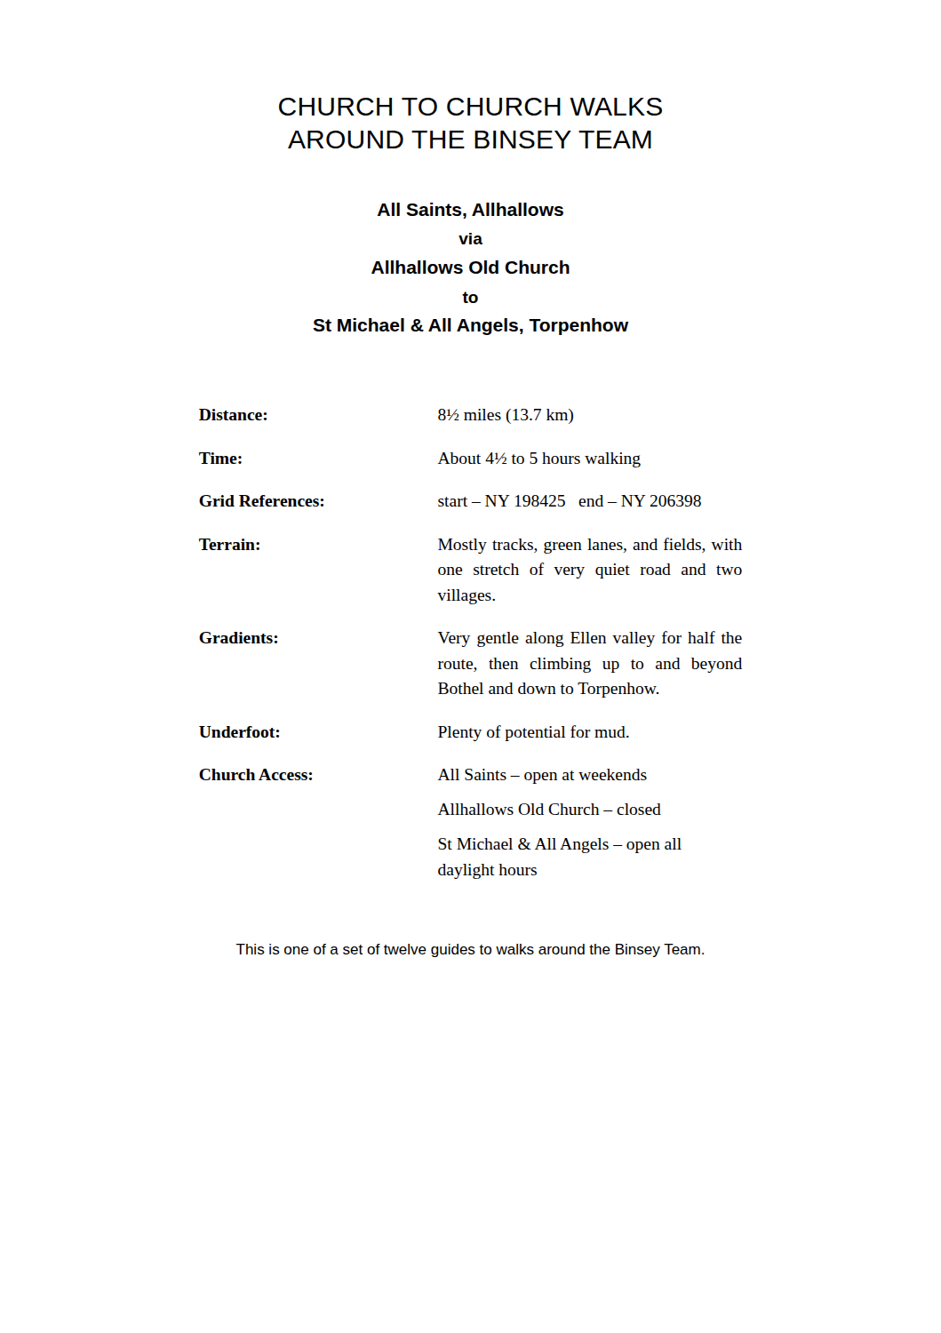CHURCH TO CHURCH WALKS
AROUND THE BINSEY TEAM
All Saints, Allhallows
via
Allhallows Old Church
to
St Michael & All Angels, Torpenhow
| Distance: | 8½ miles (13.7 km) |
| Time: | About 4½ to 5 hours walking |
| Grid References: | start – NY 198425 end – NY 206398 |
| Terrain: | Mostly tracks, green lanes, and fields, with one stretch of very quiet road and two villages. |
| Gradients: | Very gentle along Ellen valley for half the route, then climbing up to and beyond Bothel and down to Torpenhow. |
| Underfoot: | Plenty of potential for mud. |
| Church Access: | All Saints – open at weekends Allhallows Old Church – closed St Michael & All Angels – open all daylight hours |
This is one of a set of twelve guides to walks around the Binsey Team.